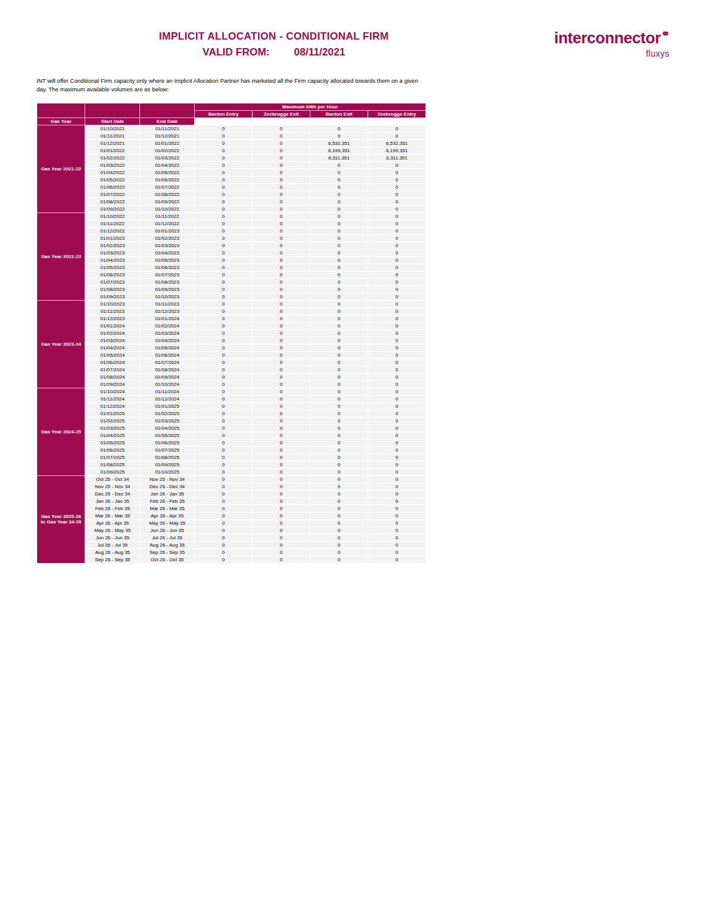IMPLICIT ALLOCATION - CONDITIONAL FIRM
VALID FROM: 08/11/2021
interconnector⚭
fluxys
INT will offer Conditional Firm capacity only where an Implicit Allocation Partner has marketed all the Firm capacity allocated towards them on a given day. The maximum available volumes are as below:
| | | | Maximum kWh per Hour |
| --- | --- | --- | --- |
| Bacton Entry | Zeebrugge Exit | Bacton Exit | Zeebrugge Entry |
| Gas Year | Start Date | End Date | |
| Gas Year 2021-22 | 01/10/2021 | 01/11/2021 | 0 | 0 | 0 | 0 |
| 01/11/2021 | 01/12/2021 | 0 | 0 | 0 | 0 |
| 01/12/2021 | 01/01/2022 | 0 | 0 | 6,532,351 | 6,532,351 |
| 01/01/2022 | 01/02/2022 | 0 | 0 | 6,199,351 | 6,199,351 |
| 01/02/2022 | 01/03/2022 | 0 | 0 | 6,311,351 | 6,311,351 |
| 01/03/2022 | 01/04/2022 | 0 | 0 | 0 | 0 |
| 01/04/2022 | 01/05/2022 | 0 | 0 | 0 | 0 |
| 01/05/2022 | 01/06/2022 | 0 | 0 | 0 | 0 |
| 01/06/2022 | 01/07/2022 | 0 | 0 | 0 | 0 |
| 01/07/2022 | 01/08/2022 | 0 | 0 | 0 | 0 |
| 01/08/2022 | 01/09/2022 | 0 | 0 | 0 | 0 |
| 01/09/2022 | 01/10/2022 | 0 | 0 | 0 | 0 |
| Gas Year 2022-23 | 01/10/2022 | 01/11/2022 | 0 | 0 | 0 | 0 |
| 01/11/2022 | 01/12/2022 | 0 | 0 | 0 | 0 |
| 01/12/2022 | 01/01/2023 | 0 | 0 | 0 | 0 |
| 01/01/2023 | 01/02/2023 | 0 | 0 | 0 | 0 |
| 01/02/2023 | 01/03/2023 | 0 | 0 | 0 | 0 |
| 01/03/2023 | 01/04/2023 | 0 | 0 | 0 | 0 |
| 01/04/2023 | 01/05/2023 | 0 | 0 | 0 | 0 |
| 01/05/2023 | 01/06/2023 | 0 | 0 | 0 | 0 |
| 01/06/2023 | 01/07/2023 | 0 | 0 | 0 | 0 |
| 01/07/2023 | 01/08/2023 | 0 | 0 | 0 | 0 |
| 01/08/2023 | 01/09/2023 | 0 | 0 | 0 | 0 |
| 01/09/2023 | 01/10/2023 | 0 | 0 | 0 | 0 |
| Gas Year 2023-24 | 01/10/2023 | 01/11/2023 | 0 | 0 | 0 | 0 |
| 01/11/2023 | 01/12/2023 | 0 | 0 | 0 | 0 |
| 01/12/2023 | 01/01/2024 | 0 | 0 | 0 | 0 |
| 01/01/2024 | 01/02/2024 | 0 | 0 | 0 | 0 |
| 01/02/2024 | 01/03/2024 | 0 | 0 | 0 | 0 |
| 01/03/2024 | 01/04/2024 | 0 | 0 | 0 | 0 |
| 01/04/2024 | 01/05/2024 | 0 | 0 | 0 | 0 |
| 01/05/2024 | 01/06/2024 | 0 | 0 | 0 | 0 |
| 01/06/2024 | 01/07/2024 | 0 | 0 | 0 | 0 |
| 01/07/2024 | 01/08/2024 | 0 | 0 | 0 | 0 |
| 01/08/2024 | 01/09/2024 | 0 | 0 | 0 | 0 |
| 01/09/2024 | 01/10/2024 | 0 | 0 | 0 | 0 |
| Gas Year 2024-25 | 01/10/2024 | 01/11/2024 | 0 | 0 | 0 | 0 |
| 01/11/2024 | 01/12/2024 | 0 | 0 | 0 | 0 |
| 01/12/2024 | 01/01/2025 | 0 | 0 | 0 | 0 |
| 01/01/2025 | 01/02/2025 | 0 | 0 | 0 | 0 |
| 01/02/2025 | 01/03/2025 | 0 | 0 | 0 | 0 |
| 01/03/2025 | 01/04/2025 | 0 | 0 | 0 | 0 |
| 01/04/2025 | 01/05/2025 | 0 | 0 | 0 | 0 |
| 01/05/2025 | 01/06/2025 | 0 | 0 | 0 | 0 |
| 01/06/2025 | 01/07/2025 | 0 | 0 | 0 | 0 |
| 01/07/2025 | 01/08/2025 | 0 | 0 | 0 | 0 |
| 01/08/2025 | 01/09/2025 | 0 | 0 | 0 | 0 |
| 01/09/2025 | 01/10/2025 | 0 | 0 | 0 | 0 |
| Gas Year 2025-26 to Gas Year 34-35 | Oct 25 - Oct 34 | Nov 25 - Nov 34 | 0 | 0 | 0 | 0 |
| Nov 25 - Nov 34 | Dec 25 - Dec 34 | 0 | 0 | 0 | 0 |
| Dec 25 - Dec 34 | Jan 26 - Jan 35 | 0 | 0 | 0 | 0 |
| Jan 26 - Jan 35 | Feb 26 - Feb 35 | 0 | 0 | 0 | 0 |
| Feb 26 - Feb 35 | Mar 26 - Mar 35 | 0 | 0 | 0 | 0 |
| Mar 26 - Mar 35 | Apr 26 - Apr 35 | 0 | 0 | 0 | 0 |
| Apr 26 - Apr 35 | May 26 - May 35 | 0 | 0 | 0 | 0 |
| May 26 - May 35 | Jun 26 - Jun 35 | 0 | 0 | 0 | 0 |
| Jun 26 - Jun 35 | Jul 26 - Jul 35 | 0 | 0 | 0 | 0 |
| Jul 26 - Jul 35 | Aug 26 - Aug 35 | 0 | 0 | 0 | 0 |
| Aug 26 - Aug 35 | Sep 26 - Sep 35 | 0 | 0 | 0 | 0 |
| Sep 26 - Sep 35 | Oct 26 - Oct 35 | 0 | 0 | 0 | 0 |